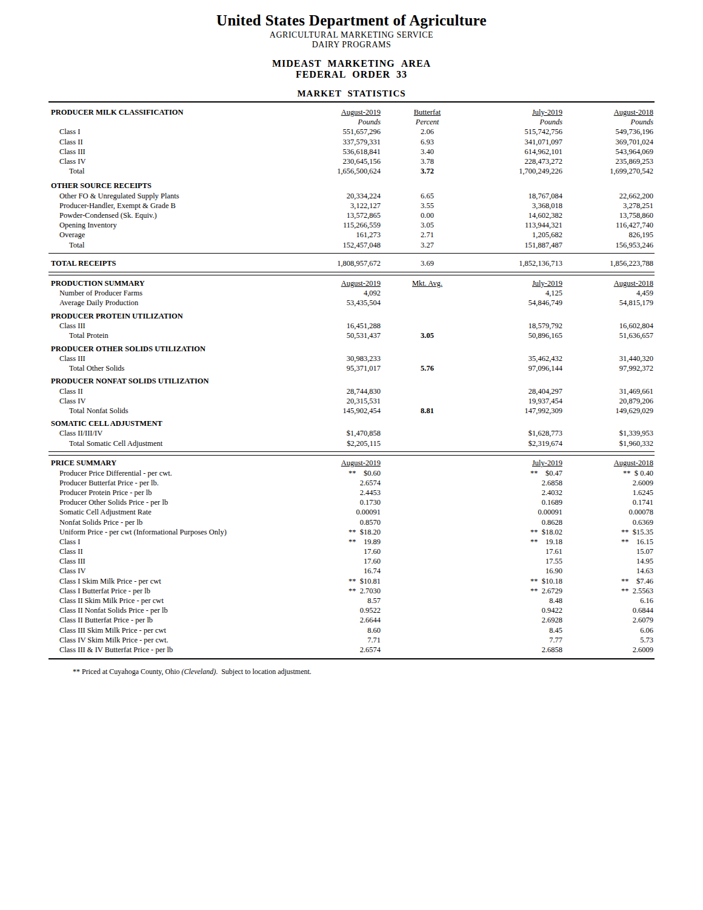United States Department of Agriculture
AGRICULTURAL MARKETING SERVICE
DAIRY PROGRAMS
MIDEAST MARKETING AREA
FEDERAL ORDER 33
MARKET STATISTICS
| PRODUCER MILK CLASSIFICATION | August-2019 | Butterfat | July-2019 | August-2018 |
| | Pounds | Percent | Pounds | Pounds |
| Class I | 551,657,296 | 2.06 | 515,742,756 | 549,736,196 |
| Class II | 337,579,331 | 6.93 | 341,071,097 | 369,701,024 |
| Class III | 536,618,841 | 3.40 | 614,962,101 | 543,964,069 |
| Class IV | 230,645,156 | 3.78 | 228,473,272 | 235,869,253 |
| Total | 1,656,500,624 | 3.72 | 1,700,249,226 | 1,699,270,542 |
| OTHER SOURCE RECEIPTS | |
| Other FO & Unregulated Supply Plants | 20,334,224 | 6.65 | 18,767,084 | 22,662,200 |
| Producer-Handler, Exempt & Grade B | 3,122,127 | 3.55 | 3,368,018 | 3,278,251 |
| Powder-Condensed (Sk. Equiv.) | 13,572,865 | 0.00 | 14,602,382 | 13,758,860 |
| Opening Inventory | 115,266,559 | 3.05 | 113,944,321 | 116,427,740 |
| Overage | 161,273 | 2.71 | 1,205,682 | 826,195 |
| Total | 152,457,048 | 3.27 | 151,887,487 | 156,953,246 |
| TOTAL RECEIPTS | 1,808,957,672 | 3.69 | 1,852,136,713 | 1,856,223,788 |
| PRODUCTION SUMMARY | August-2019 | Mkt. Avg. | July-2019 | August-2018 |
| Number of Producer Farms | 4,092 | | 4,125 | 4,459 |
| Average Daily Production | 53,435,504 | | 54,846,749 | 54,815,179 |
| PRODUCER PROTEIN UTILIZATION | |
| Class III | 16,451,288 | | 18,579,792 | 16,602,804 |
| Total Protein | 50,531,437 | 3.05 | 50,896,165 | 51,636,657 |
| PRODUCER OTHER SOLIDS UTILIZATION | |
| Class III | 30,983,233 | | 35,462,432 | 31,440,320 |
| Total Other Solids | 95,371,017 | 5.76 | 97,096,144 | 97,992,372 |
| PRODUCER NONFAT SOLIDS UTILIZATION | |
| Class II | 28,744,830 | | 28,404,297 | 31,469,661 |
| Class IV | 20,315,531 | | 19,937,454 | 20,879,206 |
| Total Nonfat Solids | 145,902,454 | 8.81 | 147,992,309 | 149,629,029 |
| SOMATIC CELL ADJUSTMENT | |
| Class II/III/IV | $1,470,858 | | $1,628,773 | $1,339,953 |
| Total Somatic Cell Adjustment | $2,205,115 | | $2,319,674 | $1,960,332 |
| PRICE SUMMARY | August-2019 | | July-2019 | August-2018 |
| Producer Price Differential - per cwt. | ** $0.60 | | ** $0.47 | ** $ 0.40 |
| Producer Butterfat Price - per lb. | 2.6574 | | 2.6858 | 2.6009 |
| Producer Protein Price - per lb | 2.4453 | | 2.4032 | 1.6245 |
| Producer Other Solids Price - per lb | 0.1730 | | 0.1689 | 0.1741 |
| Somatic Cell Adjustment Rate | 0.00091 | | 0.00091 | 0.00078 |
| Nonfat Solids Price - per lb | 0.8570 | | 0.8628 | 0.6369 |
| Uniform Price - per cwt (Informational Purposes Only) | ** $18.20 | | ** $18.02 | ** $15.35 |
| Class I | ** 19.89 | | ** 19.18 | ** 16.15 |
| Class II | 17.60 | | 17.61 | 15.07 |
| Class III | 17.60 | | 17.55 | 14.95 |
| Class IV | 16.74 | | 16.90 | 14.63 |
| Class I Skim Milk Price - per cwt | ** $10.81 | | ** $10.18 | ** $7.46 |
| Class I Butterfat Price - per lb | ** 2.7030 | | ** 2.6729 | ** 2.5563 |
| Class II Skim Milk Price - per cwt | 8.57 | | 8.48 | 6.16 |
| Class II Nonfat Solids Price - per lb | 0.9522 | | 0.9422 | 0.6844 |
| Class II Butterfat Price - per lb | 2.6644 | | 2.6928 | 2.6079 |
| Class III Skim Milk Price - per cwt | 8.60 | | 8.45 | 6.06 |
| Class IV Skim Milk Price - per cwt. | 7.71 | | 7.77 | 5.73 |
| Class III & IV Butterfat Price - per lb | 2.6574 | | 2.6858 | 2.6009 |
** Priced at Cuyahoga County, Ohio (Cleveland). Subject to location adjustment.